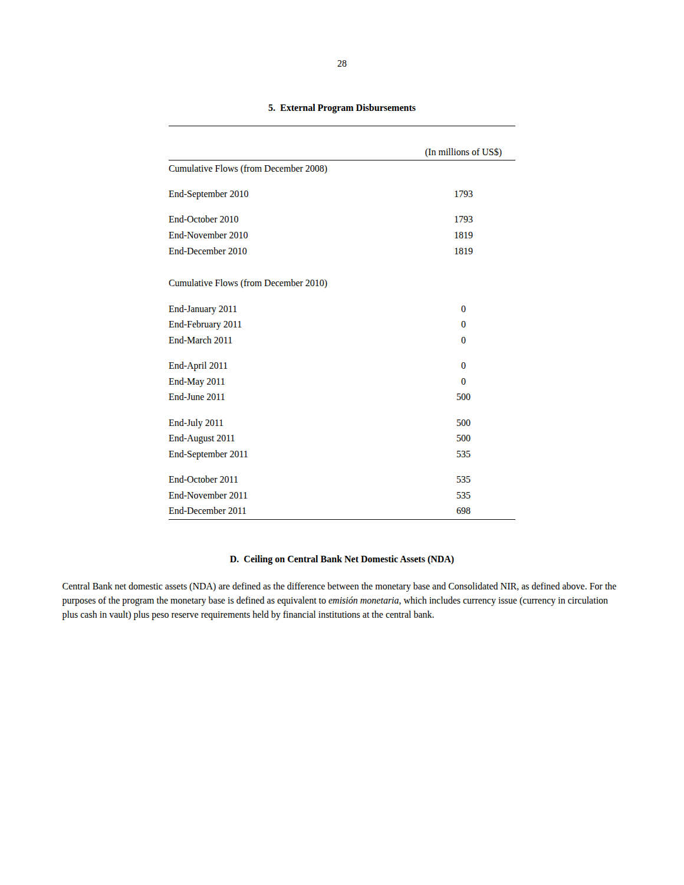28
5. External Program Disbursements
| | (In millions of US$) |
| Cumulative Flows (from December 2008) | |
| End-September 2010 | 1793 |
| End-October 2010 | 1793 |
| End-November 2010 | 1819 |
| End-December 2010 | 1819 |
| Cumulative Flows (from December 2010) | |
| End-January 2011 | 0 |
| End-February 2011 | 0 |
| End-March 2011 | 0 |
| End-April 2011 | 0 |
| End-May 2011 | 0 |
| End-June 2011 | 500 |
| End-July 2011 | 500 |
| End-August 2011 | 500 |
| End-September 2011 | 535 |
| End-October 2011 | 535 |
| End-November 2011 | 535 |
| End-December 2011 | 698 |
D. Ceiling on Central Bank Net Domestic Assets (NDA)
Central Bank net domestic assets (NDA) are defined as the difference between the monetary base and Consolidated NIR, as defined above. For the purposes of the program the monetary base is defined as equivalent to emisión monetaria, which includes currency issue (currency in circulation plus cash in vault) plus peso reserve requirements held by financial institutions at the central bank.